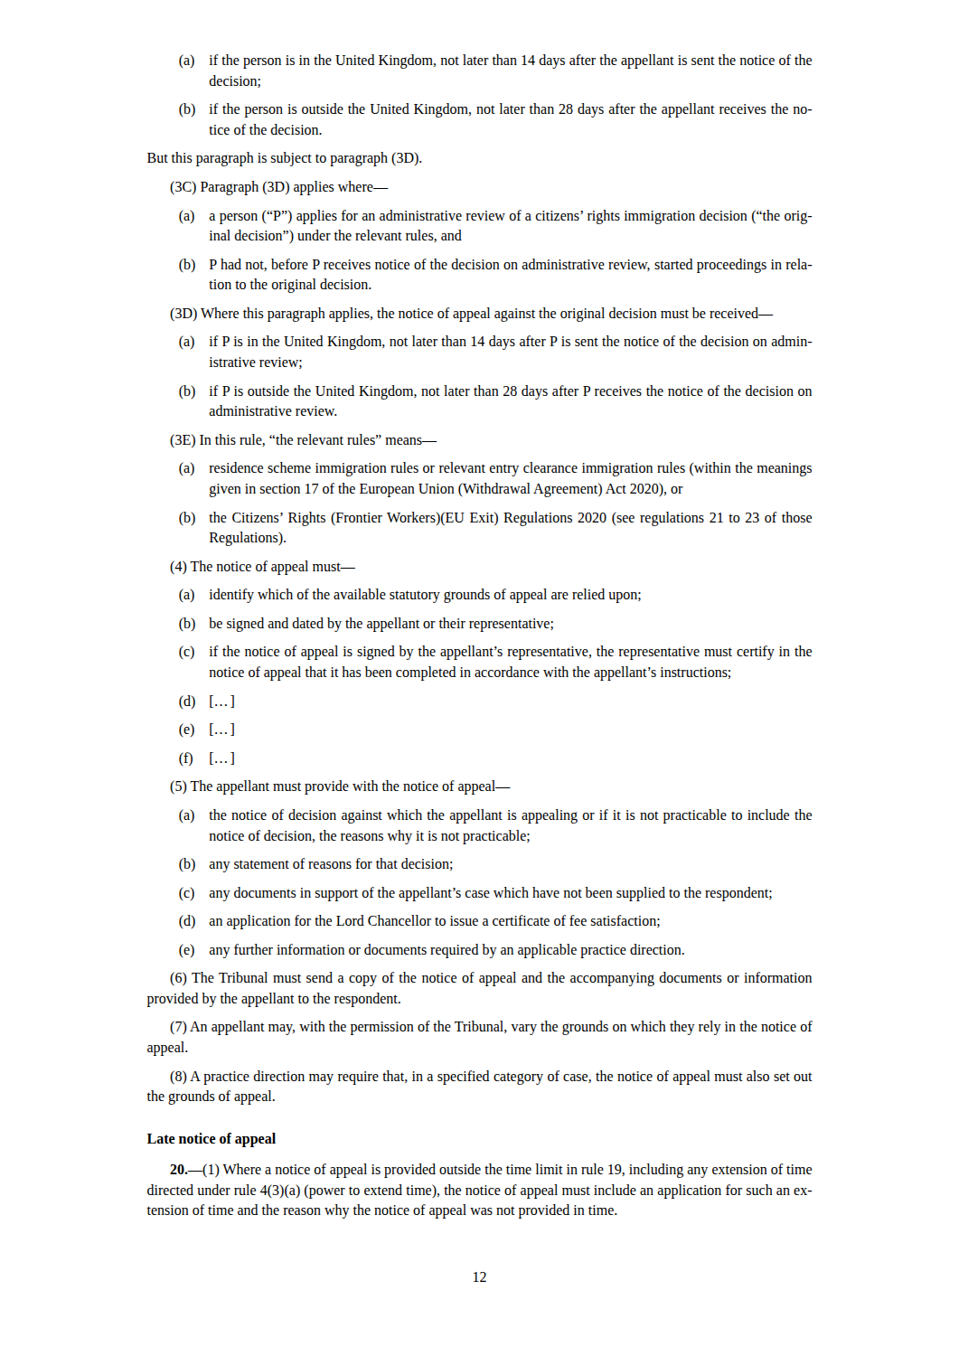(a) if the person is in the United Kingdom, not later than 14 days after the appellant is sent the notice of the decision;
(b) if the person is outside the United Kingdom, not later than 28 days after the appellant receives the notice of the decision.
But this paragraph is subject to paragraph (3D).
(3C) Paragraph (3D) applies where—
(a) a person (“P”) applies for an administrative review of a citizens’ rights immigration decision (“the original decision”) under the relevant rules, and
(b) P had not, before P receives notice of the decision on administrative review, started proceedings in relation to the original decision.
(3D) Where this paragraph applies, the notice of appeal against the original decision must be received—
(a) if P is in the United Kingdom, not later than 14 days after P is sent the notice of the decision on administrative review;
(b) if P is outside the United Kingdom, not later than 28 days after P receives the notice of the decision on administrative review.
(3E) In this rule, “the relevant rules” means—
(a) residence scheme immigration rules or relevant entry clearance immigration rules (within the meanings given in section 17 of the European Union (Withdrawal Agreement) Act 2020), or
(b) the Citizens’ Rights (Frontier Workers)(EU Exit) Regulations 2020 (see regulations 21 to 23 of those Regulations).
(4) The notice of appeal must—
(a) identify which of the available statutory grounds of appeal are relied upon;
(b) be signed and dated by the appellant or their representative;
(c) if the notice of appeal is signed by the appellant’s representative, the representative must certify in the notice of appeal that it has been completed in accordance with the appellant’s instructions;
(d)[…]
(e)[…]
(f)[…]
(5) The appellant must provide with the notice of appeal—
(a) the notice of decision against which the appellant is appealing or if it is not practicable to include the notice of decision, the reasons why it is not practicable;
(b) any statement of reasons for that decision;
(c) any documents in support of the appellant’s case which have not been supplied to the respondent;
(d) an application for the Lord Chancellor to issue a certificate of fee satisfaction;
(e) any further information or documents required by an applicable practice direction.
(6) The Tribunal must send a copy of the notice of appeal and the accompanying documents or information provided by the appellant to the respondent.
(7) An appellant may, with the permission of the Tribunal, vary the grounds on which they rely in the notice of appeal.
(8) A practice direction may require that, in a specified category of case, the notice of appeal must also set out the grounds of appeal.
Late notice of appeal
20.—(1) Where a notice of appeal is provided outside the time limit in rule 19, including any extension of time directed under rule 4(3)(a) (power to extend time), the notice of appeal must include an application for such an extension of time and the reason why the notice of appeal was not provided in time.
12